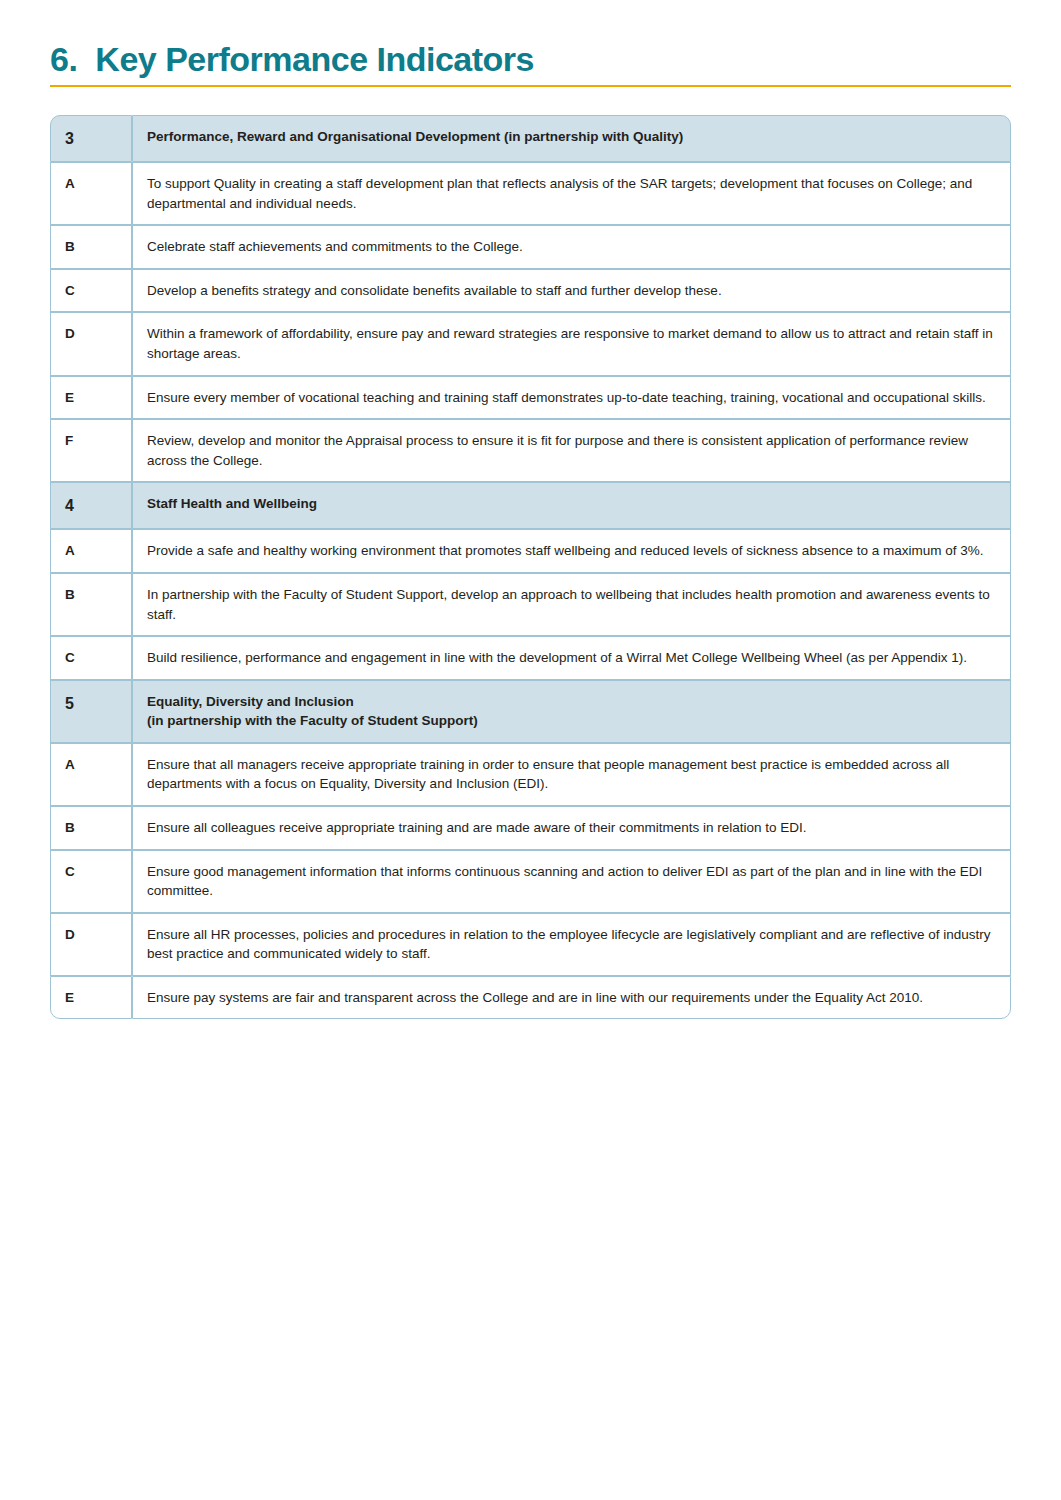6. Key Performance Indicators
| 3 | Performance, Reward and Organisational Development (in partnership with Quality) |
| A | To support Quality in creating a staff development plan that reflects analysis of the SAR targets; development that focuses on College; and departmental and individual needs. |
| B | Celebrate staff achievements and commitments to the College. |
| C | Develop a benefits strategy and consolidate benefits available to staff and further develop these. |
| D | Within a framework of affordability, ensure pay and reward strategies are responsive to market demand to allow us to attract and retain staff in shortage areas. |
| E | Ensure every member of vocational teaching and training staff demonstrates up-to-date teaching, training, vocational and occupational skills. |
| F | Review, develop and monitor the Appraisal process to ensure it is fit for purpose and there is consistent application of performance review across the College. |
| 4 | Staff Health and Wellbeing |
| A | Provide a safe and healthy working environment that promotes staff wellbeing and reduced levels of sickness absence to a maximum of 3%. |
| B | In partnership with the Faculty of Student Support, develop an approach to wellbeing that includes health promotion and awareness events to staff. |
| C | Build resilience, performance and engagement in line with the development of a Wirral Met College Wellbeing Wheel (as per Appendix 1). |
| 5 | Equality, Diversity and Inclusion (in partnership with the Faculty of Student Support) |
| A | Ensure that all managers receive appropriate training in order to ensure that people management best practice is embedded across all departments with a focus on Equality, Diversity and Inclusion (EDI). |
| B | Ensure all colleagues receive appropriate training and are made aware of their commitments in relation to EDI. |
| C | Ensure good management information that informs continuous scanning and action to deliver EDI as part of the plan and in line with the EDI committee. |
| D | Ensure all HR processes, policies and procedures in relation to the employee lifecycle are legislatively compliant and are reflective of industry best practice and communicated widely to staff. |
| E | Ensure pay systems are fair and transparent across the College and are in line with our requirements under the Equality Act 2010. |